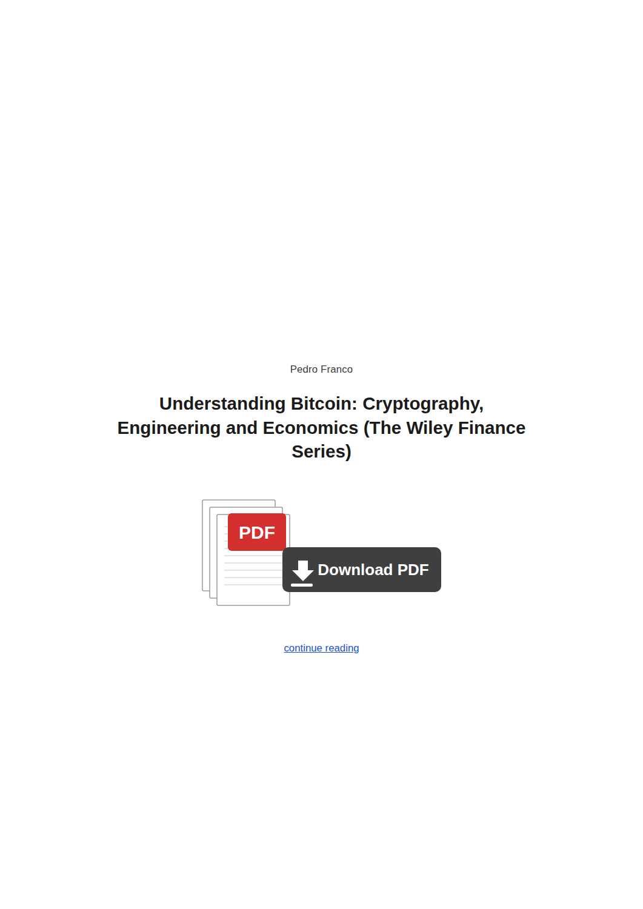Pedro Franco
Understanding Bitcoin: Cryptography, Engineering and Economics (The Wiley Finance Series)
PDF Download PDF
continue reading